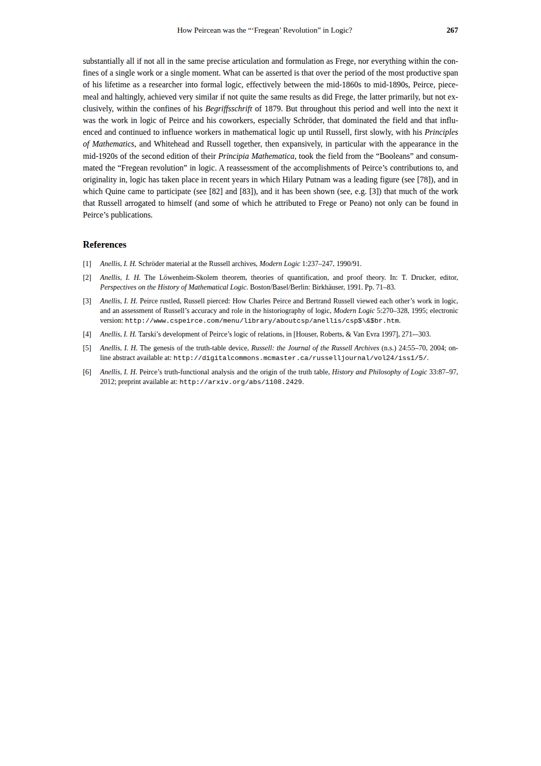How Peircean was the “‘Fregean’ Revolution” in Logic? 267
substantially all if not all in the same precise articulation and formulation as Frege, nor everything within the confines of a single work or a single moment. What can be asserted is that over the period of the most productive span of his lifetime as a researcher into formal logic, effectively between the mid-1860s to mid-1890s, Peirce, piecemeal and haltingly, achieved very similar if not quite the same results as did Frege, the latter primarily, but not exclusively, within the confines of his Begriffsschrift of 1879. But throughout this period and well into the next it was the work in logic of Peirce and his coworkers, especially Schröder, that dominated the field and that influenced and continued to influence workers in mathematical logic up until Russell, first slowly, with his Principles of Mathematics, and Whitehead and Russell together, then expansively, in particular with the appearance in the mid-1920s of the second edition of their Principia Mathematica, took the field from the “Booleans” and consummated the “Fregean revolution” in logic. A reassessment of the accomplishments of Peirce’s contributions to, and originality in, logic has taken place in recent years in which Hilary Putnam was a leading figure (see [78]), and in which Quine came to participate (see [82] and [83]), and it has been shown (see, e.g. [3]) that much of the work that Russell arrogated to himself (and some of which he attributed to Frege or Peano) not only can be found in Peirce’s publications.
References
[1] Anellis, I. H. Schröder material at the Russell archives, Modern Logic 1:237–247, 1990/91.
[2] Anellis, I. H. The Löwenheim-Skolem theorem, theories of quantification, and proof theory. In: T. Drucker, editor, Perspectives on the History of Mathematical Logic. Boston/Basel/Berlin: Birkhäuser, 1991. Pp. 71–83.
[3] Anellis, I. H. Peirce rustled, Russell pierced: How Charles Peirce and Bertrand Russell viewed each other’s work in logic, and an assessment of Russell’s accuracy and role in the historiography of logic, Modern Logic 5:270–328, 1995; electronic version: http://www.cspeirce.com/menu/library/aboutcsp/anellis/csp$\&$br.htm.
[4] Anellis, I. H. Tarski’s development of Peirce’s logic of relations, in [Houser, Roberts, & Van Evra 1997], 271-–303.
[5] Anellis, I. H. The genesis of the truth-table device, Russell: the Journal of the Russell Archives (n.s.) 24:55–70, 2004; on-line abstract available at: http://digitalcommons.mcmaster.ca/russelljournal/vol24/iss1/5/.
[6] Anellis, I. H. Peirce’s truth-functional analysis and the origin of the truth table, History and Philosophy of Logic 33:87–97, 2012; preprint available at: http://arxiv.org/abs/1108.2429.